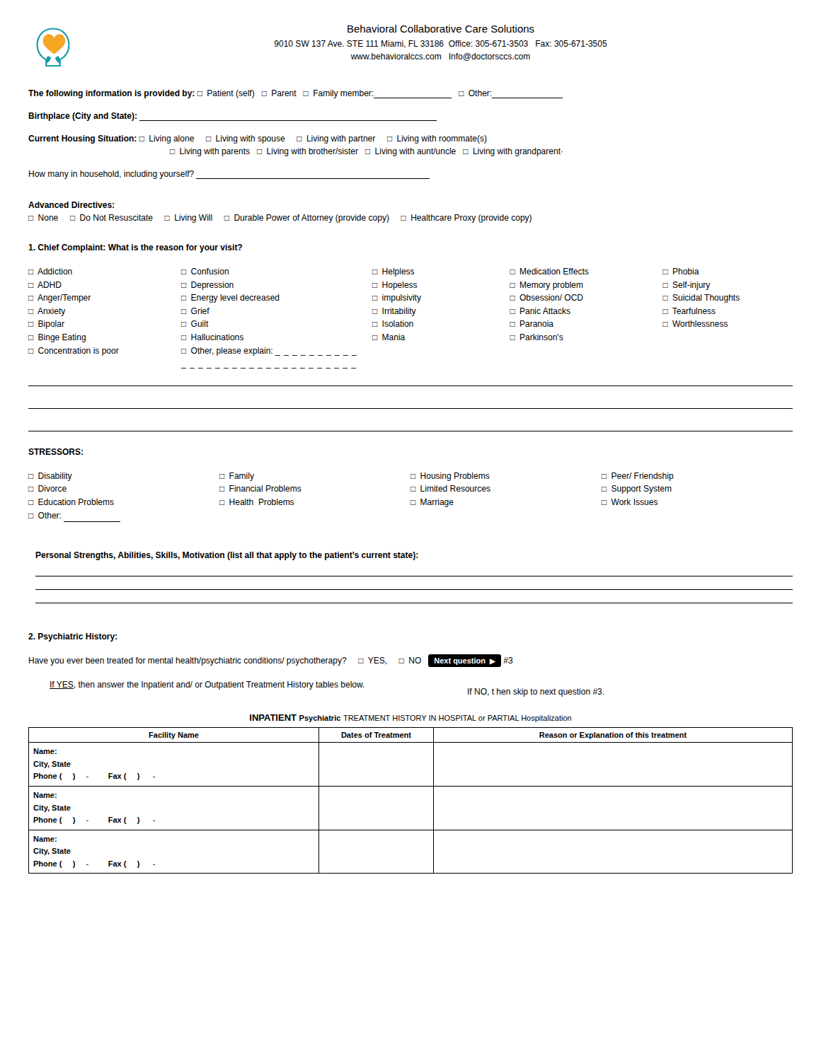Behavioral Collaborative Care Solutions
9010 SW 137 Ave. STE 111 Miami, FL 33186 Office: 305-671-3503 Fax: 305-671-3505
www.behavioralccs.com Info@doctorsccs.com
The following information is provided by: □ Patient (self) □ Parent □ Family member: □ Other:
Birthplace (City and State):
Current Housing Situation: □ Living alone □ Living with spouse □ Living with partner □ Living with roommate(s)
□ Living with parents □ Living with brother/sister □ Living with aunt/uncle □ Living with grandparent·
How many in household, including yourself?
Advanced Directives:
□ None □ Do Not Resuscitate □ Living Will □ Durable Power of Attorney (provide copy) □ Healthcare Proxy (provide copy)
1. Chief Complaint: What is the reason for your visit?
| □ Addiction □ ADHD □ Anger/Temper □ Anxiety □ Bipolar □ Binge Eating □ Concentration is poor | □ Confusion □ Depression □ Energy level decreased □ Grief □ Guilt □ Hallucinations □ Other, please explain: _ _ _ _ _ _ _ _ _ _ _ _ _ _ _ _ _ _ _ _ _ _ _ _ _ _ _ _ _ _ _ | □ Helpless □ Hopeless □ impulsivity □ Irritability □ Isolation □ Mania | □ Medication Effects □ Memory problem □ Obsession/ OCD □ Panic Attacks □ Paranoia □ Parkinson's | □ Phobia □ Self-injury □ Suicidal Thoughts □ Tearfulness □ Worthlessness |
STRESSORS:
| □ Disability □ Divorce □ Education Problems □ Other: | □ Family □ Financial Problems □ Health Problems | □ Housing Problems □ Limited Resources □ Marriage | □ Peer/ Friendship □ Support System □ Work Issues |
Personal Strengths, Abilities, Skills, Motivation (list all that apply to the patient’s current state):
2. Psychiatric History:
Have you ever been treated for mental health/psychiatric conditions/ psychotherapy? □ YES, □ NO Next question #3
If YES, then answer the Inpatient and/ or Outpatient Treatment History tables below.
If NO, t hen skip to next question #3.
INPATIENT Psychiatric TREATMENT HISTORY IN HOSPITAL or PARTIAL Hospitalization
| Facility Name | Dates of Treatment | Reason or Explanation of this treatment |
| --- | --- | --- |
| Name: City, State Phone ( ) - Fax ( ) - | | |
| Name: City, State Phone ( ) - Fax ( ) - | | |
| Name: City, State Phone ( ) - Fax ( ) - | | |